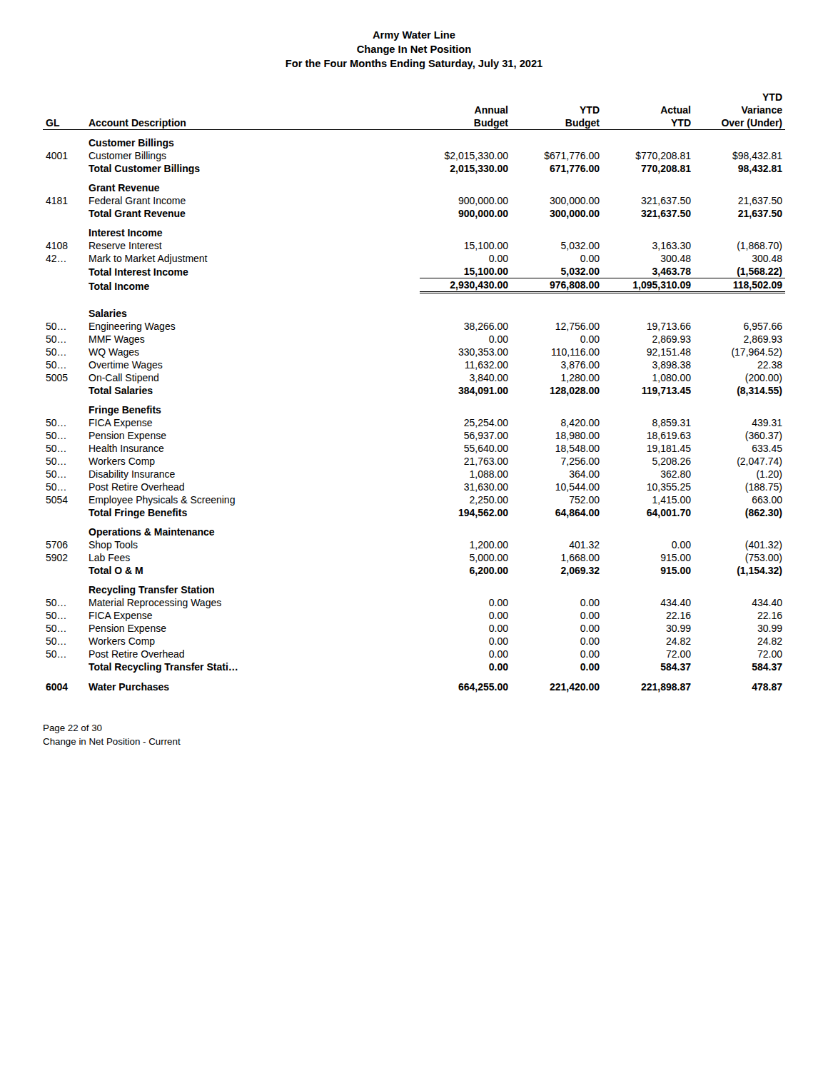Army Water Line
Change In Net Position
For the Four Months Ending Saturday, July 31, 2021
| | | | | | YTD |
| --- | --- | --- | --- | --- | --- |
| | | Annual | YTD | Actual | Variance |
| GL | Account Description | Budget | Budget | YTD | Over (Under) |
| | Customer Billings | | | | |
| 4001 | Customer Billings | $2,015,330.00 | $671,776.00 | $770,208.81 | $98,432.81 |
| | Total Customer Billings | 2,015,330.00 | 671,776.00 | 770,208.81 | 98,432.81 |
| | Grant Revenue | | | | |
| 4181 | Federal Grant Income | 900,000.00 | 300,000.00 | 321,637.50 | 21,637.50 |
| | Total Grant Revenue | 900,000.00 | 300,000.00 | 321,637.50 | 21,637.50 |
| | Interest Income | | | | |
| 4108 | Reserve Interest | 15,100.00 | 5,032.00 | 3,163.30 | (1,868.70) |
| 42… | Mark to Market Adjustment | 0.00 | 0.00 | 300.48 | 300.48 |
| | Total Interest Income | 15,100.00 | 5,032.00 | 3,463.78 | (1,568.22) |
| | Total Income | 2,930,430.00 | 976,808.00 | 1,095,310.09 | 118,502.09 |
| | Salaries | | | | |
| 50… | Engineering Wages | 38,266.00 | 12,756.00 | 19,713.66 | 6,957.66 |
| 50… | MMF Wages | 0.00 | 0.00 | 2,869.93 | 2,869.93 |
| 50… | WQ Wages | 330,353.00 | 110,116.00 | 92,151.48 | (17,964.52) |
| 50… | Overtime Wages | 11,632.00 | 3,876.00 | 3,898.38 | 22.38 |
| 5005 | On-Call Stipend | 3,840.00 | 1,280.00 | 1,080.00 | (200.00) |
| | Total Salaries | 384,091.00 | 128,028.00 | 119,713.45 | (8,314.55) |
| | Fringe Benefits | | | | |
| 50… | FICA Expense | 25,254.00 | 8,420.00 | 8,859.31 | 439.31 |
| 50… | Pension Expense | 56,937.00 | 18,980.00 | 18,619.63 | (360.37) |
| 50… | Health Insurance | 55,640.00 | 18,548.00 | 19,181.45 | 633.45 |
| 50… | Workers Comp | 21,763.00 | 7,256.00 | 5,208.26 | (2,047.74) |
| 50… | Disability Insurance | 1,088.00 | 364.00 | 362.80 | (1.20) |
| 50… | Post Retire Overhead | 31,630.00 | 10,544.00 | 10,355.25 | (188.75) |
| 5054 | Employee Physicals & Screening | 2,250.00 | 752.00 | 1,415.00 | 663.00 |
| | Total Fringe Benefits | 194,562.00 | 64,864.00 | 64,001.70 | (862.30) |
| | Operations & Maintenance | | | | |
| 5706 | Shop Tools | 1,200.00 | 401.32 | 0.00 | (401.32) |
| 5902 | Lab Fees | 5,000.00 | 1,668.00 | 915.00 | (753.00) |
| | Total O & M | 6,200.00 | 2,069.32 | 915.00 | (1,154.32) |
| | Recycling Transfer Station | | | | |
| 50… | Material Reprocessing Wages | 0.00 | 0.00 | 434.40 | 434.40 |
| 50… | FICA Expense | 0.00 | 0.00 | 22.16 | 22.16 |
| 50… | Pension Expense | 0.00 | 0.00 | 30.99 | 30.99 |
| 50… | Workers Comp | 0.00 | 0.00 | 24.82 | 24.82 |
| 50… | Post Retire Overhead | 0.00 | 0.00 | 72.00 | 72.00 |
| | Total Recycling Transfer Stati… | 0.00 | 0.00 | 584.37 | 584.37 |
| 6004 | Water Purchases | 664,255.00 | 221,420.00 | 221,898.87 | 478.87 |
Page 22 of 30
Change in Net Position - Current